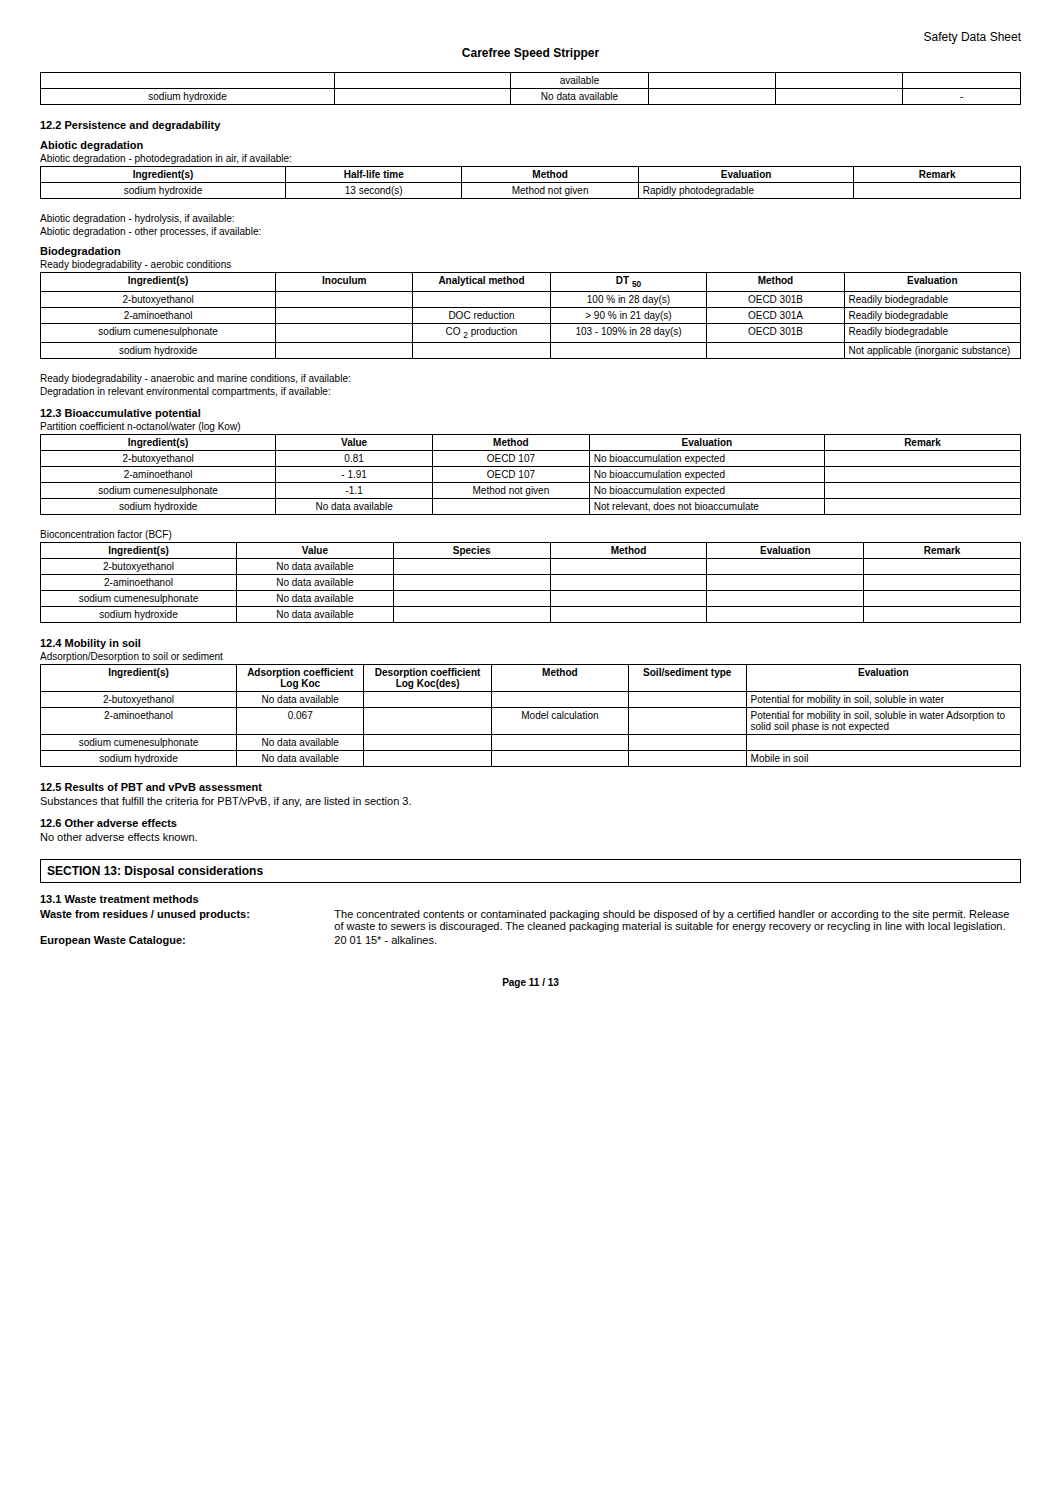Safety Data Sheet
Carefree Speed Stripper
| | | available | | | |
| sodium hydroxide | | No data available | | | - |
12.2 Persistence and degradability
Abiotic degradation
Abiotic degradation - photodegradation in air, if available:
| Ingredient(s) | Half-life time | Method | Evaluation | Remark |
| --- | --- | --- | --- | --- |
| sodium hydroxide | 13 second(s) | Method not given | Rapidly photodegradable | |
Abiotic degradation - hydrolysis, if available:
Abiotic degradation - other processes, if available:
Biodegradation
Ready biodegradability - aerobic conditions
| Ingredient(s) | Inoculum | Analytical method | DT 50 | Method | Evaluation |
| --- | --- | --- | --- | --- | --- |
| 2-butoxyethanol | | | 100 % in 28 day(s) | OECD 301B | Readily biodegradable |
| 2-aminoethanol | | DOC reduction | > 90 % in 21 day(s) | OECD 301A | Readily biodegradable |
| sodium cumenesulphonate | | CO 2 production | 103 - 109% in 28 day(s) | OECD 301B | Readily biodegradable |
| sodium hydroxide | | | | | Not applicable (inorganic substance) |
Ready biodegradability - anaerobic and marine conditions, if available:
Degradation in relevant environmental compartments, if available:
12.3 Bioaccumulative potential
Partition coefficient n-octanol/water (log Kow)
| Ingredient(s) | Value | Method | Evaluation | Remark |
| --- | --- | --- | --- | --- |
| 2-butoxyethanol | 0.81 | OECD 107 | No bioaccumulation expected | |
| 2-aminoethanol | - 1.91 | OECD 107 | No bioaccumulation expected | |
| sodium cumenesulphonate | -1.1 | Method not given | No bioaccumulation expected | |
| sodium hydroxide | No data available | | Not relevant, does not bioaccumulate | |
Bioconcentration factor (BCF)
| Ingredient(s) | Value | Species | Method | Evaluation | Remark |
| --- | --- | --- | --- | --- | --- |
| 2-butoxyethanol | No data available | | | | |
| 2-aminoethanol | No data available | | | | |
| sodium cumenesulphonate | No data available | | | | |
| sodium hydroxide | No data available | | | | |
12.4 Mobility in soil
Adsorption/Desorption to soil or sediment
| Ingredient(s) | Adsorption coefficient Log Koc | Desorption coefficient Log Koc(des) | Method | Soil/sediment type | Evaluation |
| --- | --- | --- | --- | --- | --- |
| 2-butoxyethanol | No data available | | | | Potential for mobility in soil, soluble in water |
| 2-aminoethanol | 0.067 | | Model calculation | | Potential for mobility in soil, soluble in water Adsorption to solid soil phase is not expected |
| sodium cumenesulphonate | No data available | | | | |
| sodium hydroxide | No data available | | | | Mobile in soil |
12.5 Results of PBT and vPvB assessment
Substances that fulfill the criteria for PBT/vPvB, if any, are listed in section 3.
12.6 Other adverse effects
No other adverse effects known.
SECTION 13: Disposal considerations
13.1 Waste treatment methods
| Waste from residues / unused products: | The concentrated contents or contaminated packaging should be disposed of by a certified handler or according to the site permit. Release of waste to sewers is discouraged. The cleaned packaging material is suitable for energy recovery or recycling in line with local legislation. |
| European Waste Catalogue: | 20 01 15* - alkalines. |
Page 11 / 13